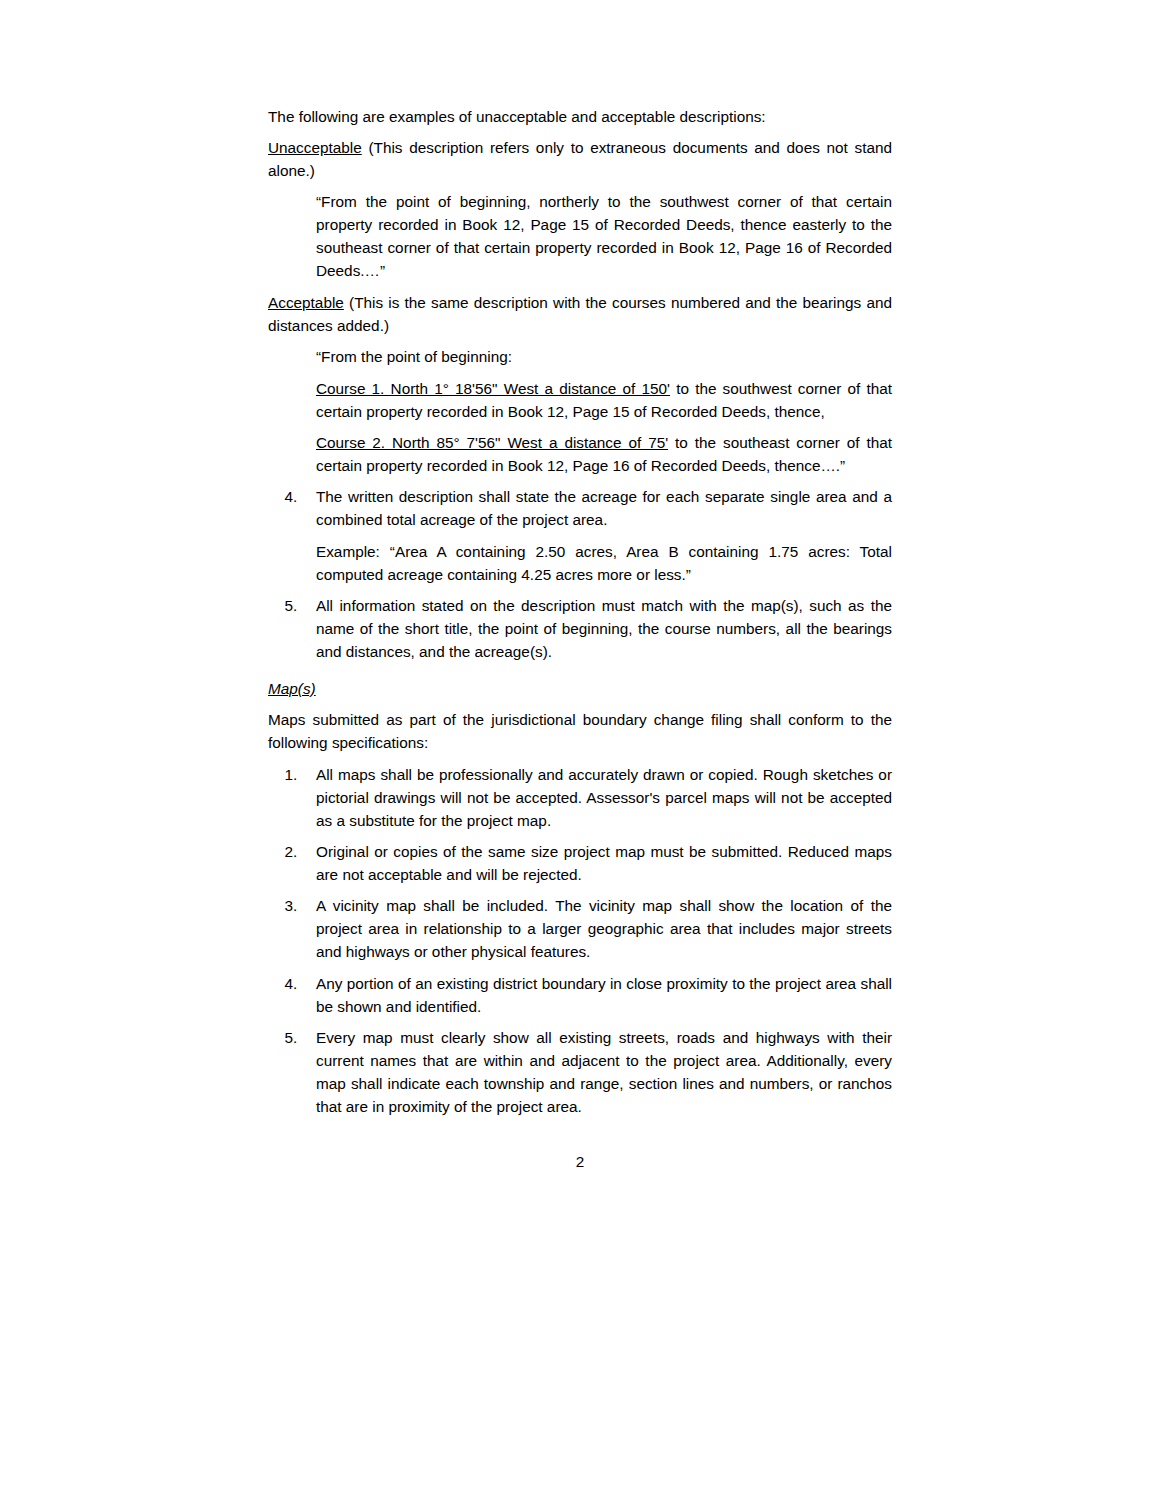The following are examples of unacceptable and acceptable descriptions:
Unacceptable (This description refers only to extraneous documents and does not stand alone.)
“From the point of beginning, northerly to the southwest corner of that certain property recorded in Book 12, Page 15 of Recorded Deeds, thence easterly to the southeast corner of that certain property recorded in Book 12, Page 16 of Recorded Deeds.…”
Acceptable (This is the same description with the courses numbered and the bearings and distances added.)
“From the point of beginning:
Course 1. North 1° 18'56" West a distance of 150' to the southwest corner of that certain property recorded in Book 12, Page 15 of Recorded Deeds, thence,
Course 2. North 85° 7'56" West a distance of 75' to the southeast corner of that certain property recorded in Book 12, Page 16 of Recorded Deeds, thence….”
The written description shall state the acreage for each separate single area and a combined total acreage of the project area.
Example: “Area A containing 2.50 acres, Area B containing 1.75 acres: Total computed acreage containing 4.25 acres more or less.”
All information stated on the description must match with the map(s), such as the name of the short title, the point of beginning, the course numbers, all the bearings and distances, and the acreage(s).
Map(s)
Maps submitted as part of the jurisdictional boundary change filing shall conform to the following specifications:
All maps shall be professionally and accurately drawn or copied. Rough sketches or pictorial drawings will not be accepted. Assessor's parcel maps will not be accepted as a substitute for the project map.
Original or copies of the same size project map must be submitted. Reduced maps are not acceptable and will be rejected.
A vicinity map shall be included. The vicinity map shall show the location of the project area in relationship to a larger geographic area that includes major streets and highways or other physical features.
Any portion of an existing district boundary in close proximity to the project area shall be shown and identified.
Every map must clearly show all existing streets, roads and highways with their current names that are within and adjacent to the project area. Additionally, every map shall indicate each township and range, section lines and numbers, or ranchos that are in proximity of the project area.
2